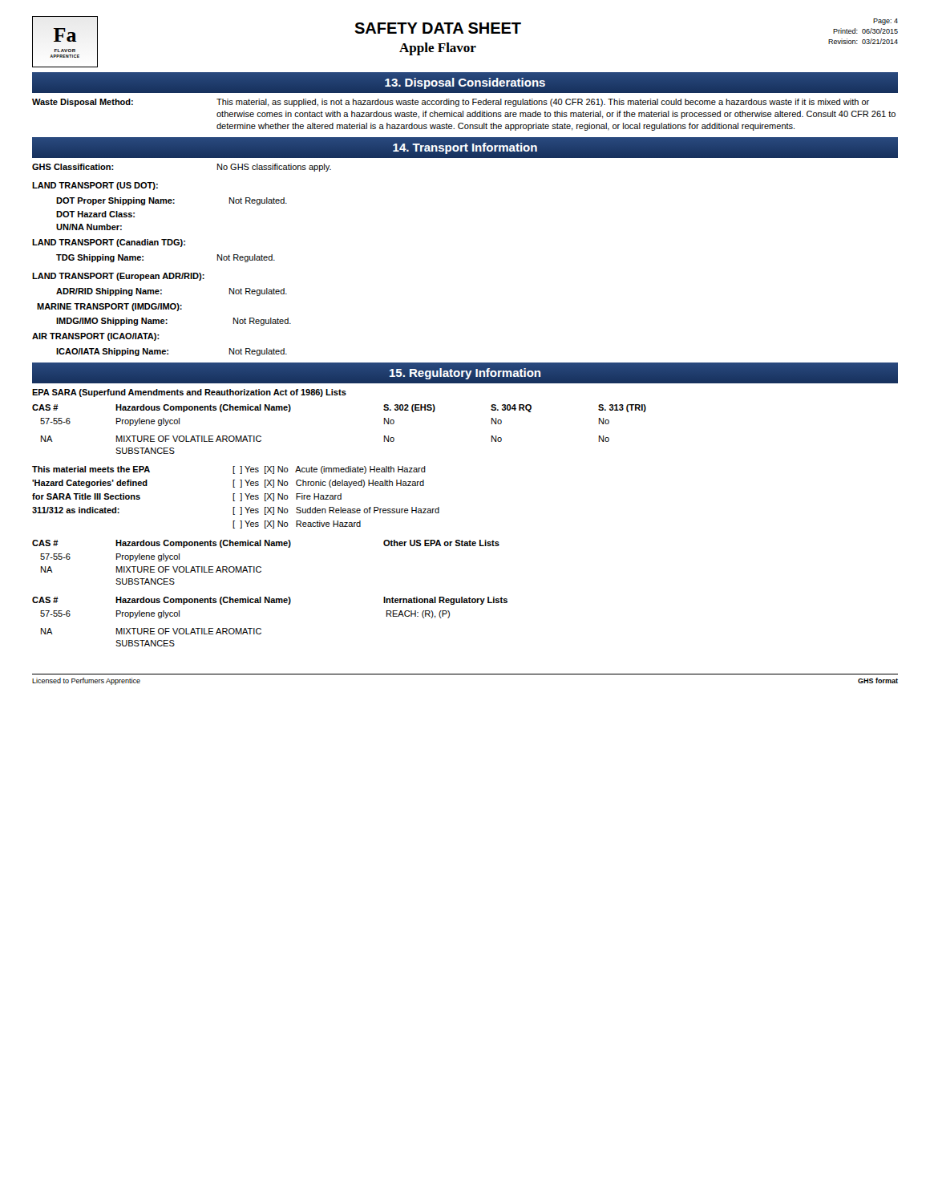Fa
FLAVOR
APPRENTICE
SAFETY DATA SHEET
Apple Flavor
Page: 4
Printed: 06/30/2015
Revision: 03/21/2014
13. Disposal Considerations
Waste Disposal Method:
This material, as supplied, is not a hazardous waste according to Federal regulations (40 CFR 261). This material could become a hazardous waste if it is mixed with or otherwise comes in contact with a hazardous waste, if chemical additions are made to this material, or if the material is processed or otherwise altered. Consult 40 CFR 261 to determine whether the altered material is a hazardous waste. Consult the appropriate state, regional, or local regulations for additional requirements.
14. Transport Information
GHS Classification:
No GHS classifications apply.
LAND TRANSPORT (US DOT):
DOT Proper Shipping Name:
Not Regulated.
DOT Hazard Class:
UN/NA Number:
LAND TRANSPORT (Canadian TDG):
TDG Shipping Name:
Not Regulated.
LAND TRANSPORT (European ADR/RID):
ADR/RID Shipping Name:
Not Regulated.
MARINE TRANSPORT (IMDG/IMO):
IMDG/IMO Shipping Name:
Not Regulated.
AIR TRANSPORT (ICAO/IATA):
ICAO/IATA Shipping Name:
Not Regulated.
15. Regulatory Information
EPA SARA (Superfund Amendments and Reauthorization Act of 1986) Lists
| CAS # | Hazardous Components (Chemical Name) | S. 302 (EHS) | S. 304 RQ | S. 313 (TRI) |
| 57-55-6 | Propylene glycol | No | No | No |
| NA | MIXTURE OF VOLATILE AROMATIC SUBSTANCES | No | No | No |
This material meets the EPA
'Hazard Categories' defined
for SARA Title III Sections
311/312 as indicated:
[ ] Yes [X] No Acute (immediate) Health Hazard
[ ] Yes [X] No Chronic (delayed) Health Hazard
[ ] Yes [X] No Fire Hazard
[ ] Yes [X] No Sudden Release of Pressure Hazard
[ ] Yes [X] No Reactive Hazard
| CAS # | Hazardous Components (Chemical Name) | Other US EPA or State Lists |
| 57-55-6 | Propylene glycol | |
| NA | MIXTURE OF VOLATILE AROMATIC SUBSTANCES | |
| CAS # | Hazardous Components (Chemical Name) | International Regulatory Lists |
| 57-55-6 | Propylene glycol | REACH: (R), (P) |
| NA | MIXTURE OF VOLATILE AROMATIC SUBSTANCES | |
Licensed to Perfumers Apprentice
GHS format